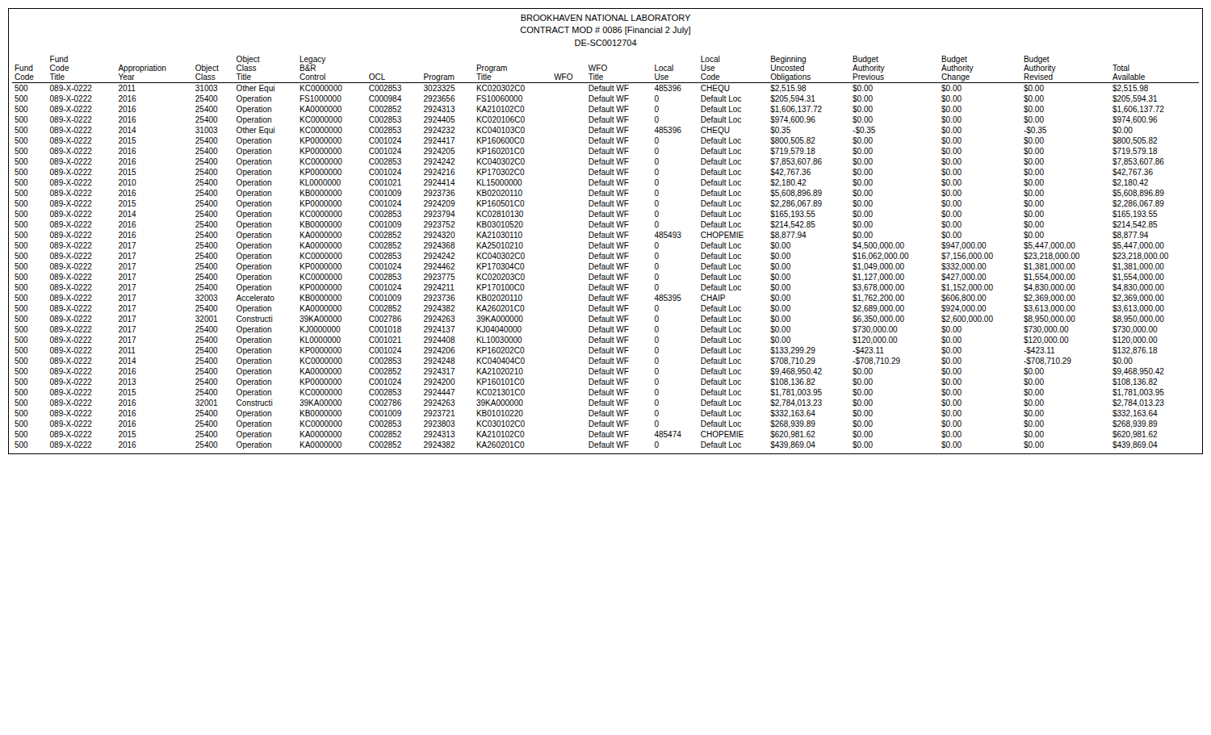BROOKHAVEN NATIONAL LABORATORY
CONTRACT MOD # 0086 [Financial 2 July]
DE-SC0012704
| Fund Code | Fund Code Title | Appropriation Year | Object Class | Object Class Title | Legacy B&R Control | OCL | Program | Program Title | WFO | WFO Title | Local Use | Local Use Code | Beginning Uncosted Obligations | Budget Authority Previous | Budget Authority Change | Budget Authority Revised | Total Available |
| --- | --- | --- | --- | --- | --- | --- | --- | --- | --- | --- | --- | --- | --- | --- | --- | --- | --- |
| 500 | 089-X-0222 | 2011 | 31003 | Other Equi | KC0000000 | C002853 | 3023325 | KC020302C0 | | Default WF | 485396 | CHEQU | $2,515.98 | $0.00 | $0.00 | $0.00 | $2,515.98 |
| 500 | 089-X-0222 | 2016 | 25400 | Operation | FS1000000 | C000984 | 2923656 | FS10060000 | | Default WF | 0 | Default Loc | $205,594.31 | $0.00 | $0.00 | $0.00 | $205,594.31 |
| 500 | 089-X-0222 | 2016 | 25400 | Operation | KA0000000 | C002852 | 2924313 | KA210102C0 | | Default WF | 0 | Default Loc | $1,606,137.72 | $0.00 | $0.00 | $0.00 | $1,606,137.72 |
| 500 | 089-X-0222 | 2016 | 25400 | Operation | KC0000000 | C002853 | 2924405 | KC020106C0 | | Default WF | 0 | Default Loc | $974,600.96 | $0.00 | $0.00 | $0.00 | $974,600.96 |
| 500 | 089-X-0222 | 2014 | 31003 | Other Equi | KC0000000 | C002853 | 2924232 | KC040103C0 | | Default WF | 485396 | CHEQU | $0.35 | -$0.35 | $0.00 | -$0.35 | $0.00 |
| 500 | 089-X-0222 | 2015 | 25400 | Operation | KP0000000 | C001024 | 2924417 | KP160600C0 | | Default WF | 0 | Default Loc | $800,505.82 | $0.00 | $0.00 | $0.00 | $800,505.82 |
| 500 | 089-X-0222 | 2016 | 25400 | Operation | KP0000000 | C001024 | 2924205 | KP160201C0 | | Default WF | 0 | Default Loc | $719,579.18 | $0.00 | $0.00 | $0.00 | $719,579.18 |
| 500 | 089-X-0222 | 2016 | 25400 | Operation | KC0000000 | C002853 | 2924242 | KC040302C0 | | Default WF | 0 | Default Loc | $7,853,607.86 | $0.00 | $0.00 | $0.00 | $7,853,607.86 |
| 500 | 089-X-0222 | 2015 | 25400 | Operation | KP0000000 | C001024 | 2924216 | KP170302C0 | | Default WF | 0 | Default Loc | $42,767.36 | $0.00 | $0.00 | $0.00 | $42,767.36 |
| 500 | 089-X-0222 | 2010 | 25400 | Operation | KL0000000 | C001021 | 2924414 | KL15000000 | | Default WF | 0 | Default Loc | $2,180.42 | $0.00 | $0.00 | $0.00 | $2,180.42 |
| 500 | 089-X-0222 | 2016 | 25400 | Operation | KB0000000 | C001009 | 2923736 | KB02020110 | | Default WF | 0 | Default Loc | $5,608,896.89 | $0.00 | $0.00 | $0.00 | $5,608,896.89 |
| 500 | 089-X-0222 | 2015 | 25400 | Operation | KP0000000 | C001024 | 2924209 | KP160501C0 | | Default WF | 0 | Default Loc | $2,286,067.89 | $0.00 | $0.00 | $0.00 | $2,286,067.89 |
| 500 | 089-X-0222 | 2014 | 25400 | Operation | KC0000000 | C002853 | 2923794 | KC02810130 | | Default WF | 0 | Default Loc | $165,193.55 | $0.00 | $0.00 | $0.00 | $165,193.55 |
| 500 | 089-X-0222 | 2016 | 25400 | Operation | KB0000000 | C001009 | 2923752 | KB03010520 | | Default WF | 0 | Default Loc | $214,542.85 | $0.00 | $0.00 | $0.00 | $214,542.85 |
| 500 | 089-X-0222 | 2016 | 25400 | Operation | KA0000000 | C002852 | 2924320 | KA21030110 | | Default WF | 485493 | CHOPEMIE | $8,877.94 | $0.00 | $0.00 | $0.00 | $8,877.94 |
| 500 | 089-X-0222 | 2017 | 25400 | Operation | KA0000000 | C002852 | 2924368 | KA25010210 | | Default WF | 0 | Default Loc | $0.00 | $4,500,000.00 | $947,000.00 | $5,447,000.00 | $5,447,000.00 |
| 500 | 089-X-0222 | 2017 | 25400 | Operation | KC0000000 | C002853 | 2924242 | KC040302C0 | | Default WF | 0 | Default Loc | $0.00 | $16,062,000.00 | $7,156,000.00 | $23,218,000.00 | $23,218,000.00 |
| 500 | 089-X-0222 | 2017 | 25400 | Operation | KP0000000 | C001024 | 2924462 | KP170304C0 | | Default WF | 0 | Default Loc | $0.00 | $1,049,000.00 | $332,000.00 | $1,381,000.00 | $1,381,000.00 |
| 500 | 089-X-0222 | 2017 | 25400 | Operation | KC0000000 | C002853 | 2923775 | KC020203C0 | | Default WF | 0 | Default Loc | $0.00 | $1,127,000.00 | $427,000.00 | $1,554,000.00 | $1,554,000.00 |
| 500 | 089-X-0222 | 2017 | 25400 | Operation | KP0000000 | C001024 | 2924211 | KP170100C0 | | Default WF | 0 | Default Loc | $0.00 | $3,678,000.00 | $1,152,000.00 | $4,830,000.00 | $4,830,000.00 |
| 500 | 089-X-0222 | 2017 | 32003 | Accelerato | KB0000000 | C001009 | 2923736 | KB02020110 | | Default WF | 485395 | CHAIP | $0.00 | $1,762,200.00 | $606,800.00 | $2,369,000.00 | $2,369,000.00 |
| 500 | 089-X-0222 | 2017 | 25400 | Operation | KA0000000 | C002852 | 2924382 | KA260201C0 | | Default WF | 0 | Default Loc | $0.00 | $2,689,000.00 | $924,000.00 | $3,613,000.00 | $3,613,000.00 |
| 500 | 089-X-0222 | 2017 | 32001 | Constructi | 39KA00000 | C002786 | 2924263 | 39KA000000 | | Default WF | 0 | Default Loc | $0.00 | $6,350,000.00 | $2,600,000.00 | $8,950,000.00 | $8,950,000.00 |
| 500 | 089-X-0222 | 2017 | 25400 | Operation | KJ0000000 | C001018 | 2924137 | KJ04040000 | | Default WF | 0 | Default Loc | $0.00 | $730,000.00 | $0.00 | $730,000.00 | $730,000.00 |
| 500 | 089-X-0222 | 2017 | 25400 | Operation | KL0000000 | C001021 | 2924408 | KL10030000 | | Default WF | 0 | Default Loc | $0.00 | $120,000.00 | $0.00 | $120,000.00 | $120,000.00 |
| 500 | 089-X-0222 | 2011 | 25400 | Operation | KP0000000 | C001024 | 2924206 | KP160202C0 | | Default WF | 0 | Default Loc | $133,299.29 | -$423.11 | $0.00 | -$423.11 | $132,876.18 |
| 500 | 089-X-0222 | 2014 | 25400 | Operation | KC0000000 | C002853 | 2924248 | KC040404C0 | | Default WF | 0 | Default Loc | $708,710.29 | -$708,710.29 | $0.00 | -$708,710.29 | $0.00 |
| 500 | 089-X-0222 | 2016 | 25400 | Operation | KA0000000 | C002852 | 2924317 | KA21020210 | | Default WF | 0 | Default Loc | $9,468,950.42 | $0.00 | $0.00 | $0.00 | $9,468,950.42 |
| 500 | 089-X-0222 | 2013 | 25400 | Operation | KP0000000 | C001024 | 2924200 | KP160101C0 | | Default WF | 0 | Default Loc | $108,136.82 | $0.00 | $0.00 | $0.00 | $108,136.82 |
| 500 | 089-X-0222 | 2015 | 25400 | Operation | KC0000000 | C002853 | 2924447 | KC021301C0 | | Default WF | 0 | Default Loc | $1,781,003.95 | $0.00 | $0.00 | $0.00 | $1,781,003.95 |
| 500 | 089-X-0222 | 2016 | 32001 | Constructi | 39KA00000 | C002786 | 2924263 | 39KA000000 | | Default WF | 0 | Default Loc | $2,784,013.23 | $0.00 | $0.00 | $0.00 | $2,784,013.23 |
| 500 | 089-X-0222 | 2016 | 25400 | Operation | KB0000000 | C001009 | 2923721 | KB01010220 | | Default WF | 0 | Default Loc | $332,163.64 | $0.00 | $0.00 | $0.00 | $332,163.64 |
| 500 | 089-X-0222 | 2016 | 25400 | Operation | KC0000000 | C002853 | 2923803 | KC030102C0 | | Default WF | 0 | Default Loc | $268,939.89 | $0.00 | $0.00 | $0.00 | $268,939.89 |
| 500 | 089-X-0222 | 2015 | 25400 | Operation | KA0000000 | C002852 | 2924313 | KA210102C0 | | Default WF | 485474 | CHOPEMIE | $620,981.62 | $0.00 | $0.00 | $0.00 | $620,981.62 |
| 500 | 089-X-0222 | 2016 | 25400 | Operation | KA0000000 | C002852 | 2924382 | KA260201C0 | | Default WF | 0 | Default Loc | $439,869.04 | $0.00 | $0.00 | $0.00 | $439,869.04 |